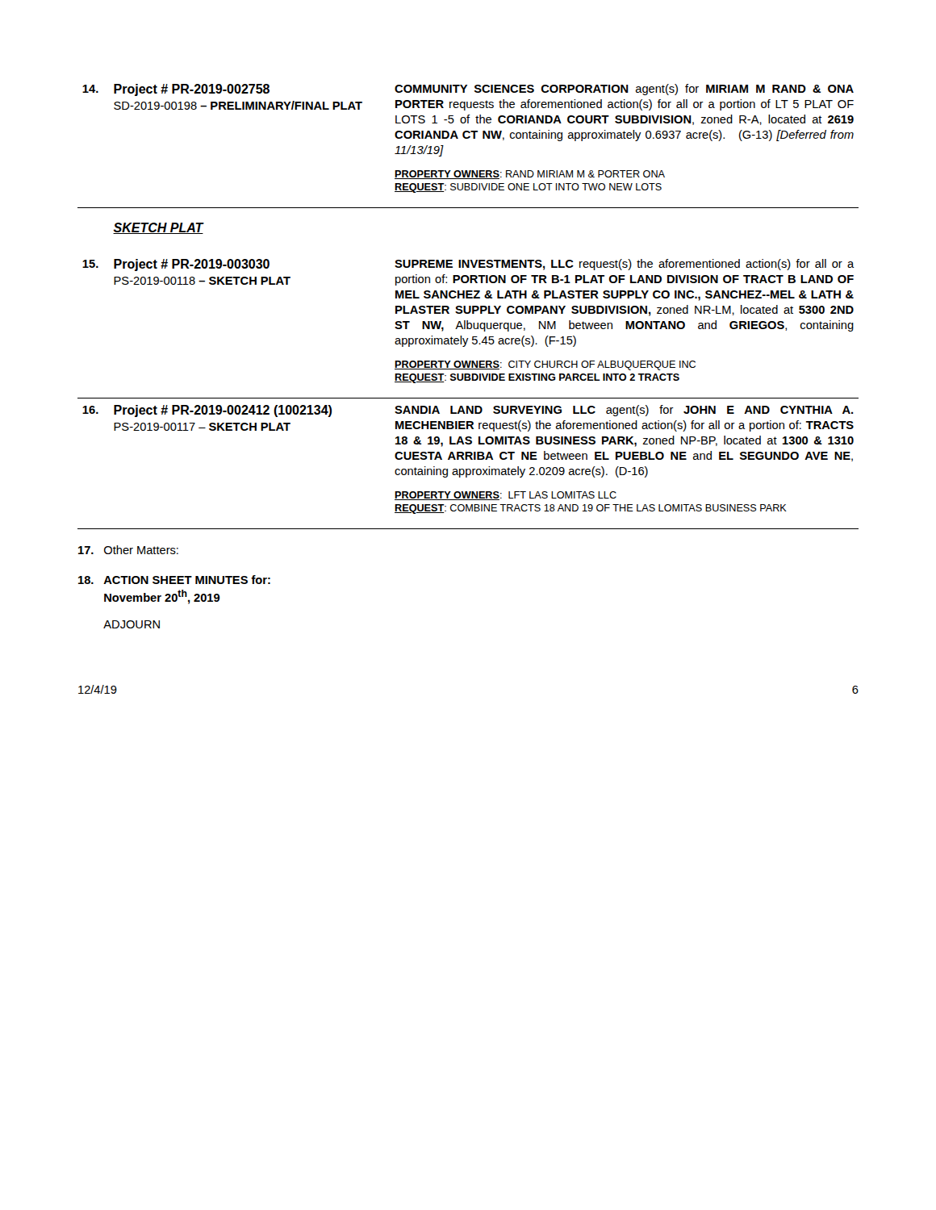| 14. | Project # PR-2019-002758 SD-2019-00198 – PRELIMINARY/FINAL PLAT | COMMUNITY SCIENCES CORPORATION agent(s) for MIRIAM M RAND & ONA PORTER requests the aforementioned action(s) for all or a portion of LT 5 PLAT OF LOTS 1 -5 of the CORIANDA COURT SUBDIVISION , zoned R-A, located at 2619 CORIANDA CT NW , containing approximately 0.6937 acre(s). (G-13) [Deferred from 11/13/19] PROPERTY OWNERS : RAND MIRIAM M & PORTER ONA REQUEST : SUBDIVIDE ONE LOT INTO TWO NEW LOTS |
| | SKETCH PLAT |
| 15. | Project # PR-2019-003030 PS-2019-00118 – SKETCH PLAT | SUPREME INVESTMENTS, LLC request(s) the aforementioned action(s) for all or a portion of: PORTION OF TR B-1 PLAT OF LAND DIVISION OF TRACT B LAND OF MEL SANCHEZ & LATH & PLASTER SUPPLY CO INC., SANCHEZ--MEL & LATH & PLASTER SUPPLY COMPANY SUBDIVISION, zoned NR-LM, located at 5300 2ND ST NW, Albuquerque, NM between MONTANO and GRIEGOS , containing approximately 5.45 acre(s). (F-15) PROPERTY OWNERS : CITY CHURCH OF ALBUQUERQUE INC REQUEST : SUBDIVIDE EXISTING PARCEL INTO 2 TRACTS |
| 16. | Project # PR-2019-002412 (1002134) PS-2019-00117 – SKETCH PLAT | SANDIA LAND SURVEYING LLC agent(s) for JOHN E AND CYNTHIA A. MECHENBIER request(s) the aforementioned action(s) for all or a portion of: TRACTS 18 & 19, LAS LOMITAS BUSINESS PARK, zoned NP-BP, located at 1300 & 1310 CUESTA ARRIBA CT NE between EL PUEBLO NE and EL SEGUNDO AVE NE , containing approximately 2.0209 acre(s). (D-16) PROPERTY OWNERS : LFT LAS LOMITAS LLC REQUEST : COMBINE TRACTS 18 AND 19 OF THE LAS LOMITAS BUSINESS PARK |
17.
Other Matters:
18.
ACTION SHEET MINUTES for:
November 20th, 2019
ADJOURN
12/4/19
6